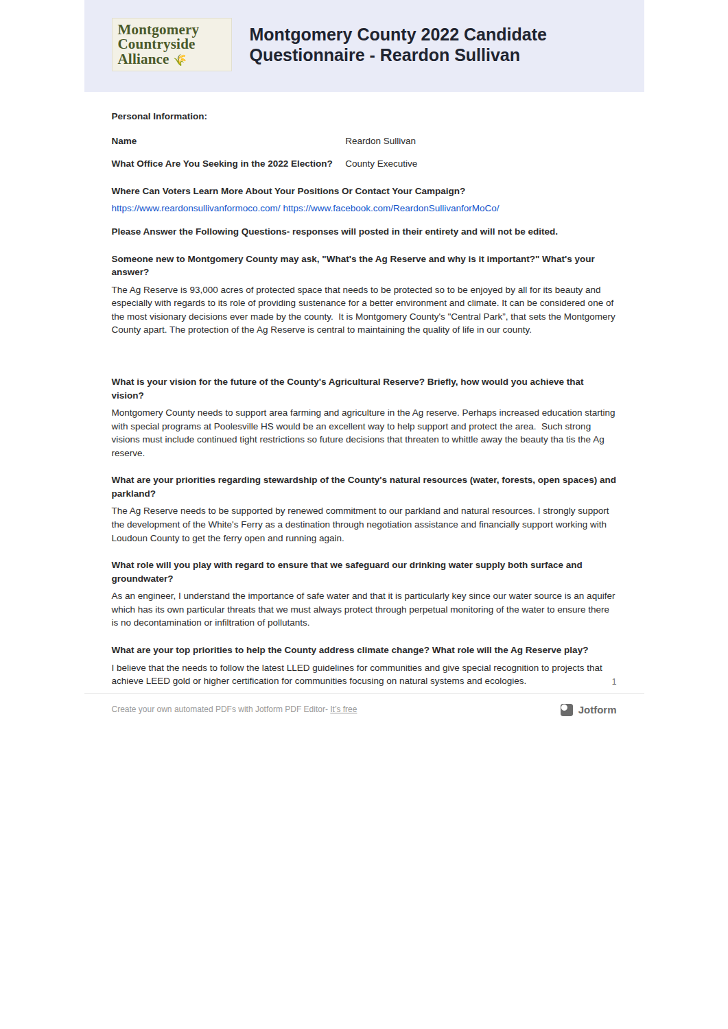Montgomery
Countryside
Alliance🌾
Montgomery County 2022 Candidate Questionnaire - Reardon Sullivan
Personal Information:
Name
Reardon Sullivan
What Office Are You Seeking in the 2022 Election?
County Executive
Where Can Voters Learn More About Your Positions Or Contact Your Campaign?
https://www.reardonsullivanformoco.com/ https://www.facebook.com/ReardonSullivanforMoCo/
Please Answer the Following Questions- responses will posted in their entirety and will not be edited.
Someone new to Montgomery County may ask, "What's the Ag Reserve and why is it important?" What's your answer?
The Ag Reserve is 93,000 acres of protected space that needs to be protected so to be enjoyed by all for its beauty and especially with regards to its role of providing sustenance for a better environment and climate. It can be considered one of the most visionary decisions ever made by the county. It is Montgomery County's "Central Park”, that sets the Montgomery County apart. The protection of the Ag Reserve is central to maintaining the quality of life in our county.
What is your vision for the future of the County's Agricultural Reserve? Briefly, how would you achieve that vision?
Montgomery County needs to support area farming and agriculture in the Ag reserve. Perhaps increased education starting with special programs at Poolesville HS would be an excellent way to help support and protect the area. Such strong visions must include continued tight restrictions so future decisions that threaten to whittle away the beauty tha tis the Ag reserve.
What are your priorities regarding stewardship of the County's natural resources (water, forests, open spaces) and parkland?
The Ag Reserve needs to be supported by renewed commitment to our parkland and natural resources. I strongly support the development of the White's Ferry as a destination through negotiation assistance and financially support working with Loudoun County to get the ferry open and running again.
What role will you play with regard to ensure that we safeguard our drinking water supply both surface and groundwater?
As an engineer, I understand the importance of safe water and that it is particularly key since our water source is an aquifer which has its own particular threats that we must always protect through perpetual monitoring of the water to ensure there is no decontamination or infiltration of pollutants.
What are your top priorities to help the County address climate change? What role will the Ag Reserve play?
I believe that the needs to follow the latest LLED guidelines for communities and give special recognition to projects that achieve LEED gold or higher certification for communities focusing on natural systems and ecologies.
1
Create your own automated PDFs with Jotform PDF Editor- It’s free
Jotform